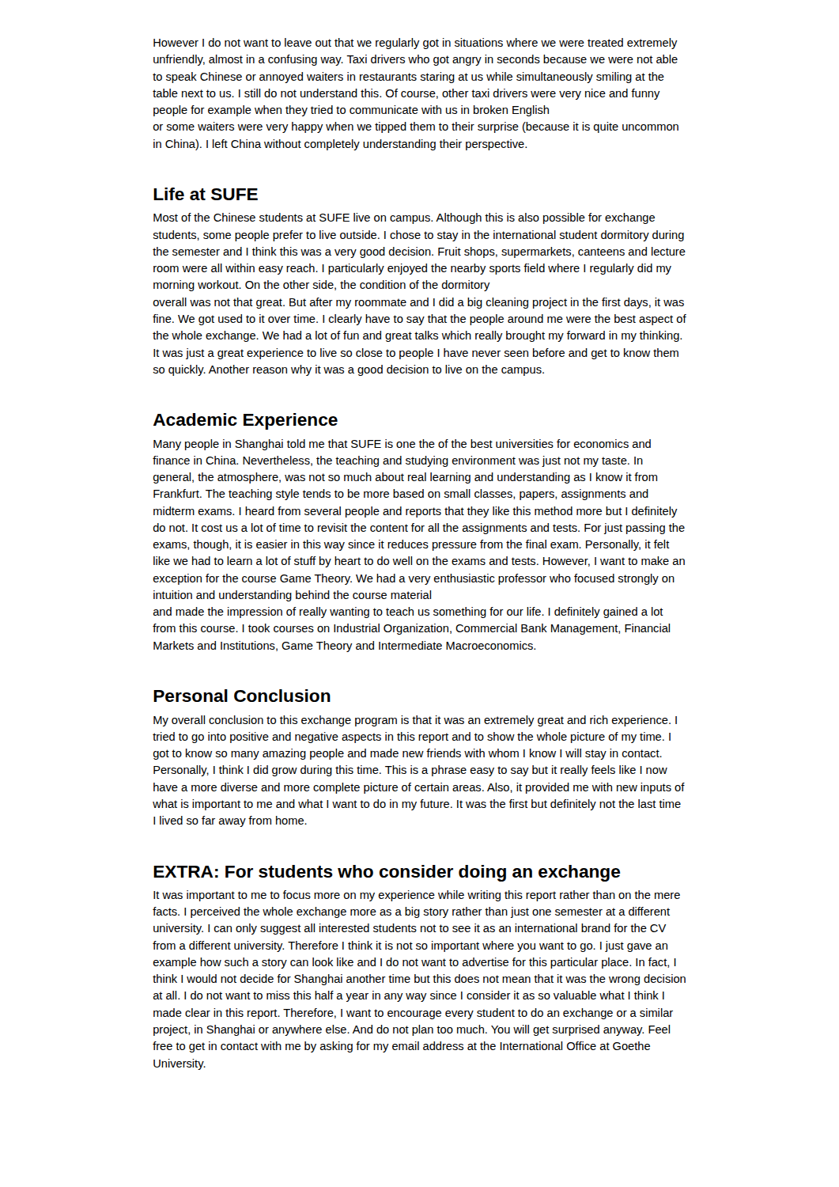However I do not want to leave out that we regularly got in situations where we were treated extremely unfriendly, almost in a confusing way. Taxi drivers who got angry in seconds because we were not able to speak Chinese or annoyed waiters in restaurants staring at us while simultaneously smiling at the table next to us. I still do not understand this. Of course, other taxi drivers were very nice and funny people for example when they tried to communicate with us in broken English
or some waiters were very happy when we tipped them to their surprise (because it is quite uncommon in China). I left China without completely understanding their perspective.
Life at SUFE
Most of the Chinese students at SUFE live on campus. Although this is also possible for exchange students, some people prefer to live outside. I chose to stay in the international student dormitory during the semester and I think this was a very good decision. Fruit shops, supermarkets, canteens and lecture room were all within easy reach. I particularly enjoyed the nearby sports field where I regularly did my morning workout. On the other side, the condition of the dormitory
overall was not that great. But after my roommate and I did a big cleaning project in the first days, it was fine. We got used to it over time. I clearly have to say that the people around me were the best aspect of the whole exchange. We had a lot of fun and great talks which really brought my forward in my thinking. It was just a great experience to live so close to people I have never seen before and get to know them so quickly. Another reason why it was a good decision to live on the campus.
Academic Experience
Many people in Shanghai told me that SUFE is one the of the best universities for economics and finance in China. Nevertheless, the teaching and studying environment was just not my taste. In general, the atmosphere, was not so much about real learning and understanding as I know it from Frankfurt. The teaching style tends to be more based on small classes, papers, assignments and midterm exams. I heard from several people and reports that they like this method more but I definitely do not. It cost us a lot of time to revisit the content for all the assignments and tests. For just passing the exams, though, it is easier in this way since it reduces pressure from the final exam. Personally, it felt like we had to learn a lot of stuff by heart to do well on the exams and tests. However, I want to make an exception for the course Game Theory. We had a very enthusiastic professor who focused strongly on intuition and understanding behind the course material
and made the impression of really wanting to teach us something for our life. I definitely gained a lot from this course. I took courses on Industrial Organization, Commercial Bank Management, Financial Markets and Institutions, Game Theory and Intermediate Macroeconomics.
Personal Conclusion
My overall conclusion to this exchange program is that it was an extremely great and rich experience. I tried to go into positive and negative aspects in this report and to show the whole picture of my time. I got to know so many amazing people and made new friends with whom I know I will stay in contact. Personally, I think I did grow during this time. This is a phrase easy to say but it really feels like I now have a more diverse and more complete picture of certain areas. Also, it provided me with new inputs of what is important to me and what I want to do in my future. It was the first but definitely not the last time I lived so far away from home.
EXTRA: For students who consider doing an exchange
It was important to me to focus more on my experience while writing this report rather than on the mere facts. I perceived the whole exchange more as a big story rather than just one semester at a different university. I can only suggest all interested students not to see it as an international brand for the CV from a different university. Therefore I think it is not so important where you want to go. I just gave an example how such a story can look like and I do not want to advertise for this particular place. In fact, I think I would not decide for Shanghai another time but this does not mean that it was the wrong decision at all. I do not want to miss this half a year in any way since I consider it as so valuable what I think I made clear in this report. Therefore, I want to encourage every student to do an exchange or a similar project, in Shanghai or anywhere else. And do not plan too much. You will get surprised anyway. Feel free to get in contact with me by asking for my email address at the International Office at Goethe University.